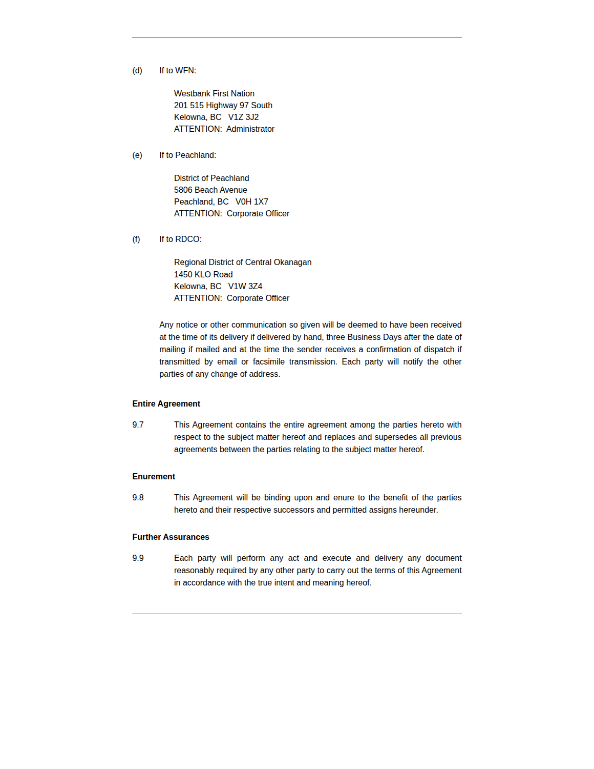(d) If to WFN:
Westbank First Nation
201 515 Highway 97 South
Kelowna, BC V1Z 3J2
ATTENTION: Administrator
(e) If to Peachland:
District of Peachland
5806 Beach Avenue
Peachland, BC V0H 1X7
ATTENTION: Corporate Officer
(f) If to RDCO:
Regional District of Central Okanagan
1450 KLO Road
Kelowna, BC V1W 3Z4
ATTENTION: Corporate Officer
Any notice or other communication so given will be deemed to have been received at the time of its delivery if delivered by hand, three Business Days after the date of mailing if mailed and at the time the sender receives a confirmation of dispatch if transmitted by email or facsimile transmission. Each party will notify the other parties of any change of address.
Entire Agreement
9.7 This Agreement contains the entire agreement among the parties hereto with respect to the subject matter hereof and replaces and supersedes all previous agreements between the parties relating to the subject matter hereof.
Enurement
9.8 This Agreement will be binding upon and enure to the benefit of the parties hereto and their respective successors and permitted assigns hereunder.
Further Assurances
9.9 Each party will perform any act and execute and delivery any document reasonably required by any other party to carry out the terms of this Agreement in accordance with the true intent and meaning hereof.